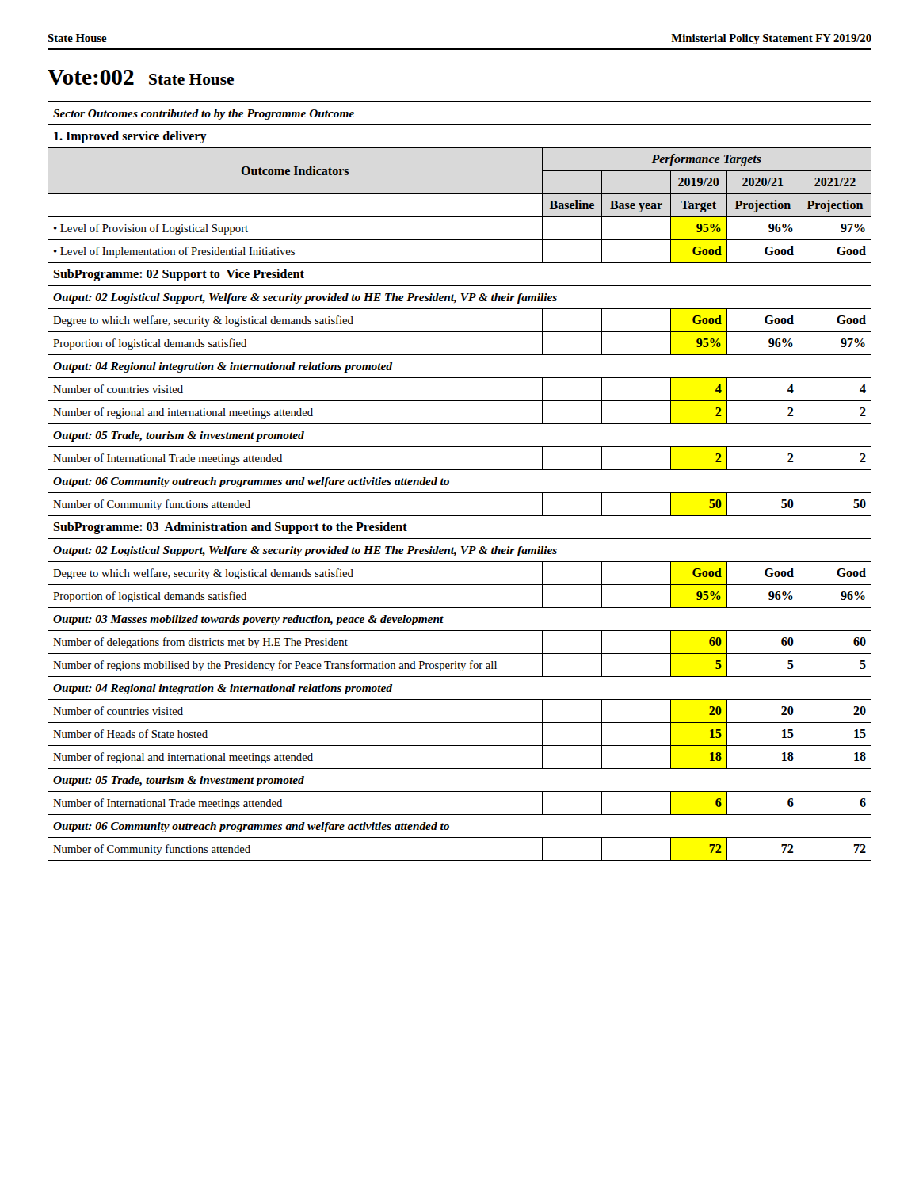State House
Ministerial Policy Statement FY 2019/20
Vote:002 State House
| Sector Outcomes contributed to by the Programme Outcome |
| 1. Improved service delivery |
| Outcome Indicators | Performance Targets |
| | | 2019/20 | 2020/21 | 2021/22 |
| | Baseline | Base year | Target | Projection | Projection |
| • Level of Provision of Logistical Support | | | 95% | 96% | 97% |
| • Level of Implementation of Presidential Initiatives | | | Good | Good | Good |
| SubProgramme: 02 Support to Vice President |
| Output: 02 Logistical Support, Welfare & security provided to HE The President, VP & their families |
| Degree to which welfare, security & logistical demands satisfied | | | Good | Good | Good |
| Proportion of logistical demands satisfied | | | 95% | 96% | 97% |
| Output: 04 Regional integration & international relations promoted |
| Number of countries visited | | | 4 | 4 | 4 |
| Number of regional and international meetings attended | | | 2 | 2 | 2 |
| Output: 05 Trade, tourism & investment promoted |
| Number of International Trade meetings attended | | | 2 | 2 | 2 |
| Output: 06 Community outreach programmes and welfare activities attended to |
| Number of Community functions attended | | | 50 | 50 | 50 |
| SubProgramme: 03 Administration and Support to the President |
| Output: 02 Logistical Support, Welfare & security provided to HE The President, VP & their families |
| Degree to which welfare, security & logistical demands satisfied | | | Good | Good | Good |
| Proportion of logistical demands satisfied | | | 95% | 96% | 96% |
| Output: 03 Masses mobilized towards poverty reduction, peace & development |
| Number of delegations from districts met by H.E The President | | | 60 | 60 | 60 |
| Number of regions mobilised by the Presidency for Peace Transformation and Prosperity for all | | | 5 | 5 | 5 |
| Output: 04 Regional integration & international relations promoted |
| Number of countries visited | | | 20 | 20 | 20 |
| Number of Heads of State hosted | | | 15 | 15 | 15 |
| Number of regional and international meetings attended | | | 18 | 18 | 18 |
| Output: 05 Trade, tourism & investment promoted |
| Number of International Trade meetings attended | | | 6 | 6 | 6 |
| Output: 06 Community outreach programmes and welfare activities attended to |
| Number of Community functions attended | | | 72 | 72 | 72 |